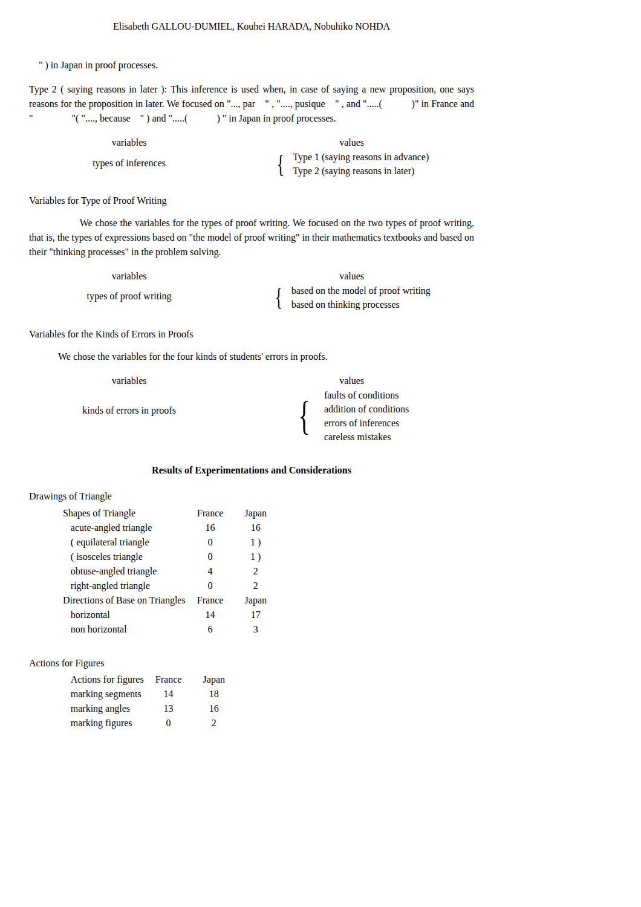Elisabeth GALLOU-DUMIEL, Kouhei HARADA, Nobuhiko NOHDA
　" ) in Japan in proof processes.
Type 2 ( saying reasons in later ): This inference is used when, in case of saying a new proposition, one says reasons for the proposition in later. We focused on "..., par　" , "...., pusique　" , and ".....(　　　)" in France and "　　　　"( "...., because　" ) and ".....(　　　) " in Japan in proof processes.
| variables | values |
| types of inferences | { Type 1 (saying reasons in advance) Type 2 (saying reasons in later) |
Variables for Type of Proof Writing
　　　　　We chose the variables for the types of proof writing. We focused on the two types of proof writing, that is, the types of expressions based on "the model of proof writing" in their mathematics textbooks and based on their "thinking processes" in the problem solving.
| variables | values |
| types of proof writing | { based on the model of proof writing based on thinking processes |
Variables for the Kinds of Errors in Proofs
　　　We chose the variables for the four kinds of students' errors in proofs.
| variables | values |
| kinds of errors in proofs | { faults of conditions addition of conditions errors of inferences careless mistakes |
Results of Experimentations and Considerations
Drawings of Triangle
| Shapes of Triangle | France | Japan |
| acute-angled triangle | 16 | 16 |
| ( equilateral triangle | 0 | 1 ) |
| ( isosceles triangle | 0 | 1 ) |
| obtuse-angled triangle | 4 | 2 |
| right-angled triangle | 0 | 2 |
| Directions of Base on Triangles | France | Japan |
| horizontal | 14 | 17 |
| non horizontal | 6 | 3 |
Actions for Figures
| Actions for figures | France | Japan |
| marking segments | 14 | 18 |
| marking angles | 13 | 16 |
| marking figures | 0 | 2 |